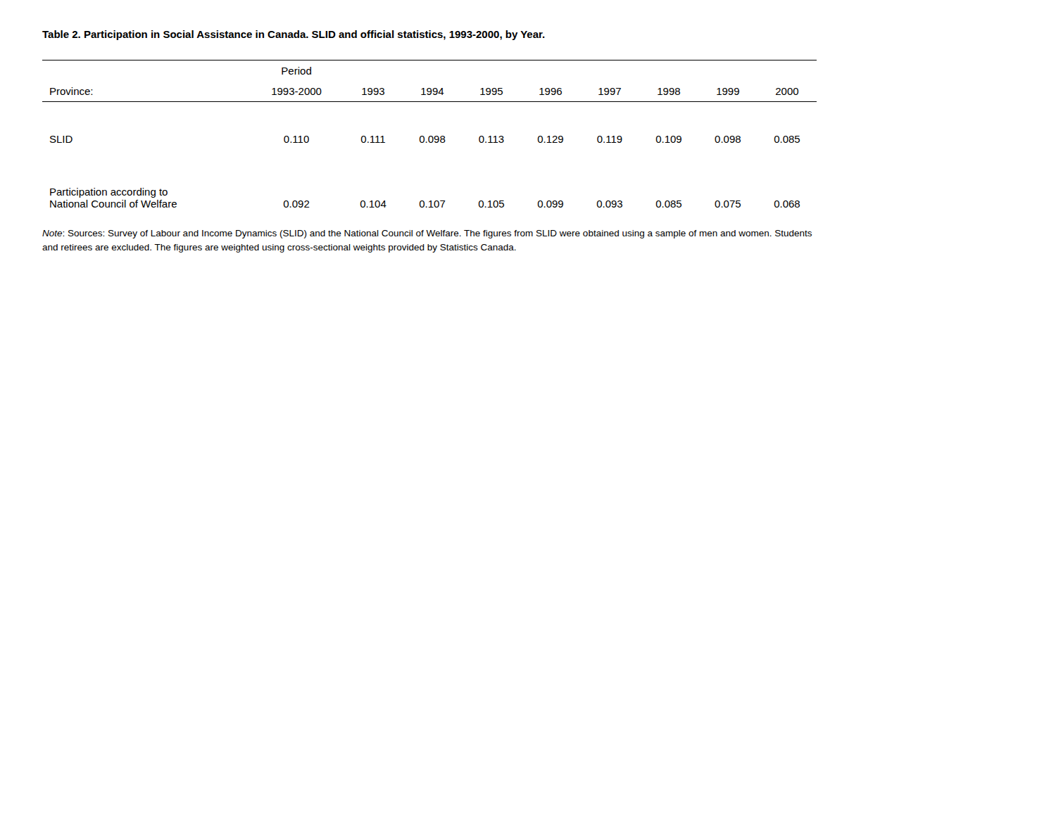Table 2. Participation in Social Assistance in Canada. SLID and official statistics, 1993-2000, by Year.
| | Period | | | | | | | | |
| --- | --- | --- | --- | --- | --- | --- | --- | --- | --- |
| Province: | 1993-2000 | 1993 | 1994 | 1995 | 1996 | 1997 | 1998 | 1999 | 2000 |
| SLID | 0.110 | 0.111 | 0.098 | 0.113 | 0.129 | 0.119 | 0.109 | 0.098 | 0.085 |
| Participation according to National Council of Welfare | 0.092 | 0.104 | 0.107 | 0.105 | 0.099 | 0.093 | 0.085 | 0.075 | 0.068 |
Note: Sources: Survey of Labour and Income Dynamics (SLID) and the National Council of Welfare. The figures from SLID were obtained using a sample of men and women. Students and retirees are excluded. The figures are weighted using cross-sectional weights provided by Statistics Canada.